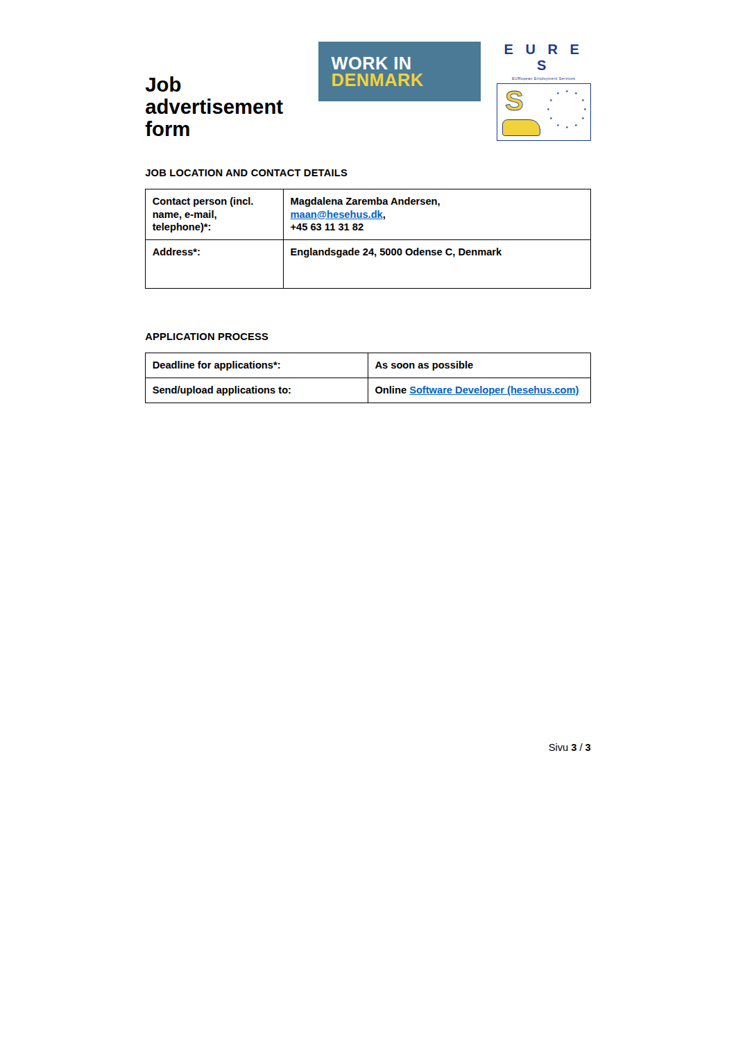Job advertisement form
Work in
Denmark
E U R E S
EURopean Employment Services
S
★ ★ ★ ★ ★ ★ ★ ★ ★ ★ ★ ★
JOB LOCATION AND CONTACT DETAILS
| Contact person (incl. name, e-mail, telephone)*: | Magdalena Zaremba Andersen, maan@hesehus.dk , +45 63 11 31 82 |
| Address*: | Englandsgade 24, 5000 Odense C, Denmark |
APPLICATION PROCESS
| Deadline for applications*: | As soon as possible |
| Send/upload applications to: | Online Software Developer (hesehus.com) |
Sivu 3 / 3